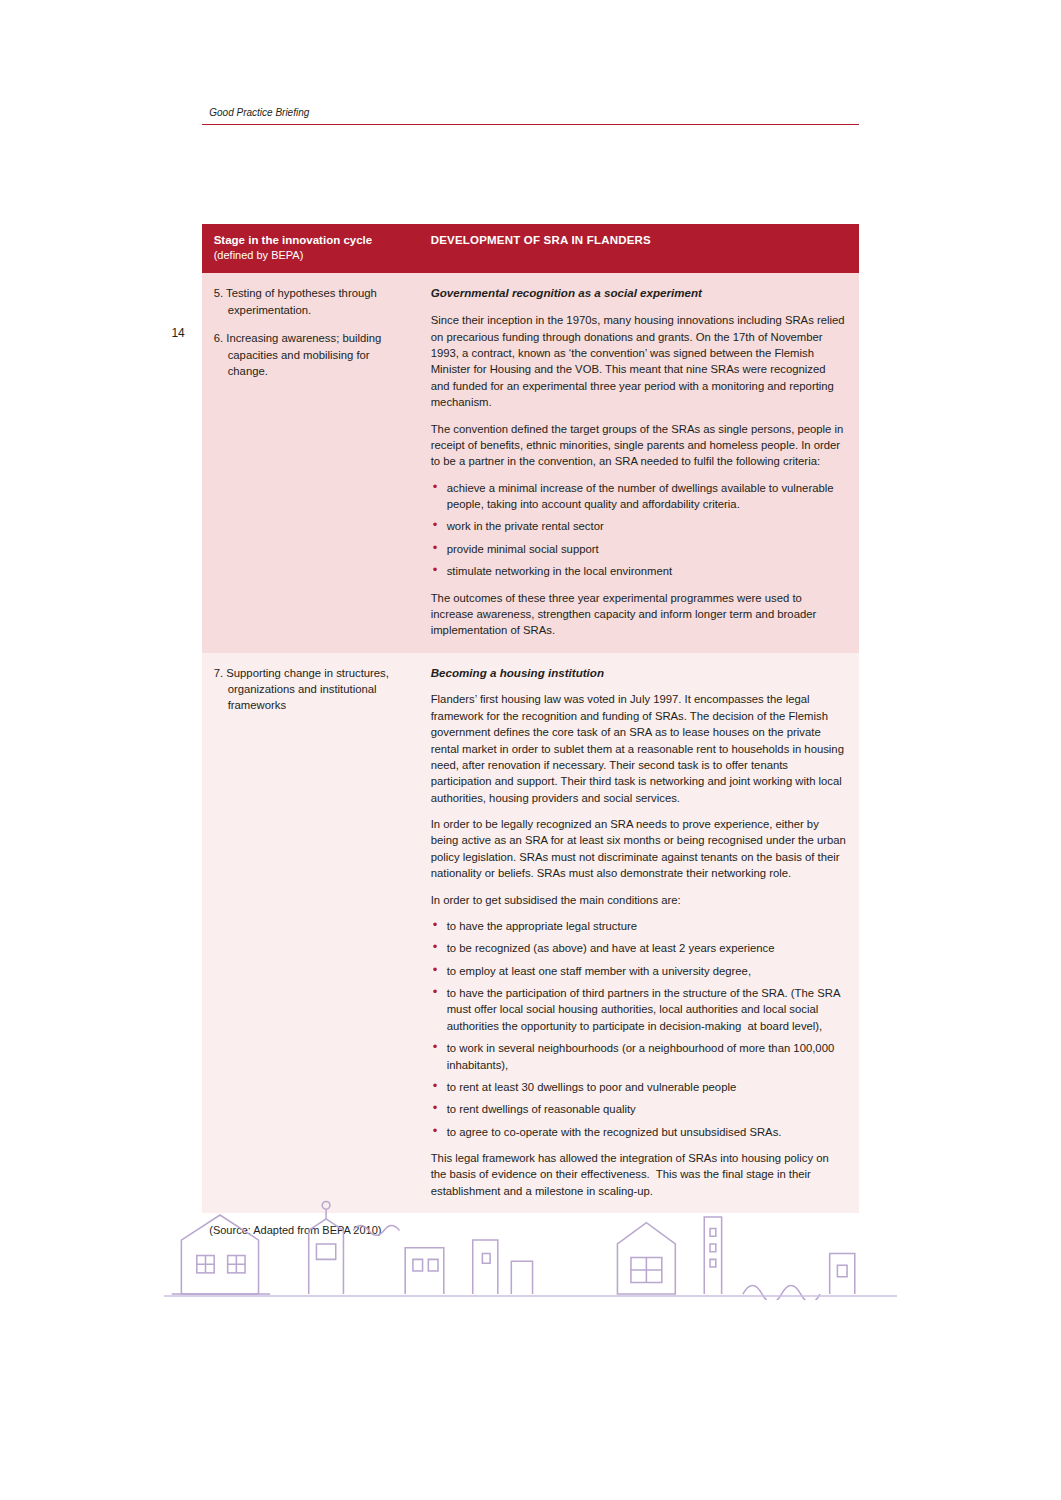Good Practice Briefing
14
| Stage in the innovation cycle (defined by BEPA) | DEVELOPMENT OF SRA IN FLANDERS |
| --- | --- |
| 5. Testing of hypotheses through experimentation. 6. Increasing awareness; building capacities and mobilising for change. | Governmental recognition as a social experiment Since their inception in the 1970s, many housing innovations including SRAs relied on precarious funding through donations and grants. On the 17th of November 1993, a contract, known as ‘the convention’ was signed between the Flemish Minister for Housing and the VOB. This meant that nine SRAs were recognized and funded for an experimental three year period with a monitoring and reporting mechanism. The convention defined the target groups of the SRAs as single persons, people in receipt of benefits, ethnic minorities, single parents and homeless people. In order to be a partner in the convention, an SRA needed to fulfil the following criteria: achieve a minimal increase of the number of dwellings available to vulnerable people, taking into account quality and affordability criteria. work in the private rental sector provide minimal social support stimulate networking in the local environment The outcomes of these three year experimental programmes were used to increase awareness, strengthen capacity and inform longer term and broader implementation of SRAs. |
| 7. Supporting change in structures, organizations and institutional frameworks | Becoming a housing institution Flanders’ first housing law was voted in July 1997. It encompasses the legal framework for the recognition and funding of SRAs. The decision of the Flemish government defines the core task of an SRA as to lease houses on the private rental market in order to sublet them at a reasonable rent to households in housing need, after renovation if necessary. Their second task is to offer tenants participation and support. Their third task is networking and joint working with local authorities, housing providers and social services. In order to be legally recognized an SRA needs to prove experience, either by being active as an SRA for at least six months or being recognised under the urban policy legislation. SRAs must not discriminate against tenants on the basis of their nationality or beliefs. SRAs must also demonstrate their networking role. In order to get subsidised the main conditions are: to have the appropriate legal structure to be recognized (as above) and have at least 2 years experience to employ at least one staff member with a university degree, to have the participation of third partners in the structure of the SRA. (The SRA must offer local social housing authorities, local authorities and local social authorities the opportunity to participate in decision-making at board level), to work in several neighbourhoods (or a neighbourhood of more than 100,000 inhabitants), to rent at least 30 dwellings to poor and vulnerable people to rent dwellings of reasonable quality to agree to co-operate with the recognized but unsubsidised SRAs. This legal framework has allowed the integration of SRAs into housing policy on the basis of evidence on their effectiveness. This was the final stage in their establishment and a milestone in scaling-up. |
(Source: Adapted from BEPA 2010)